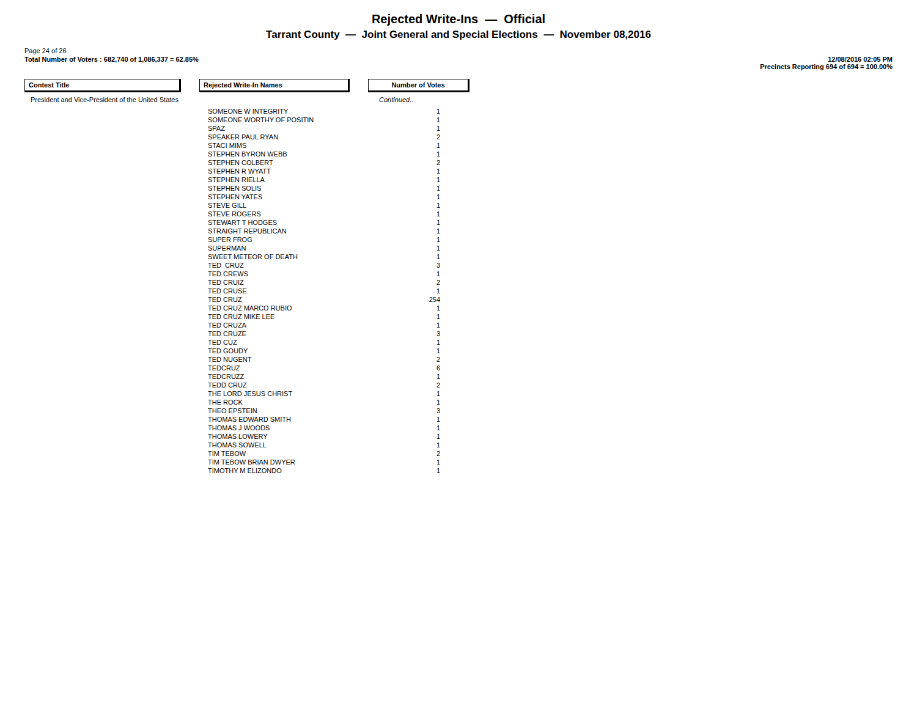Rejected Write-Ins — Official
Tarrant County — Joint General and Special Elections — November 08,2016
Page 24 of 26
Total Number of Voters : 682,740 of 1,086,337 = 62.85%
12/08/2016 02:05 PM
Precincts Reporting 694 of 694 = 100.00%
Contest Title
Rejected Write-In Names
Number of Votes
President and Vice-President of the United States Continued..
| SOMEONE W INTEGRITY | 1 |
| SOMEONE WORTHY OF POSITIN | 1 |
| SPAZ | 1 |
| SPEAKER PAUL RYAN | 2 |
| STACI MIMS | 1 |
| STEPHEN BYRON WEBB | 1 |
| STEPHEN COLBERT | 2 |
| STEPHEN R WYATT | 1 |
| STEPHEN RIELLA | 1 |
| STEPHEN SOLIS | 1 |
| STEPHEN YATES | 1 |
| STEVE GILL | 1 |
| STEVE ROGERS | 1 |
| STEWART T HODGES | 1 |
| STRAIGHT REPUBLICAN | 1 |
| SUPER FROG | 1 |
| SUPERMAN | 1 |
| SWEET METEOR OF DEATH | 1 |
| TED CRUZ | 3 |
| TED CREWS | 1 |
| TED CRUIZ | 2 |
| TED CRUSE | 1 |
| TED CRUZ | 254 |
| TED CRUZ MARCO RUBIO | 1 |
| TED CRUZ MIKE LEE | 1 |
| TED CRUZA | 1 |
| TED CRUZE | 3 |
| TED CUZ | 1 |
| TED GOUDY | 1 |
| TED NUGENT | 2 |
| TEDCRUZ | 6 |
| TEDCRUZZ | 1 |
| TEDD CRUZ | 2 |
| THE LORD JESUS CHRIST | 1 |
| THE ROCK | 1 |
| THEO EPSTEIN | 3 |
| THOMAS EDWARD SMITH | 1 |
| THOMAS J WOODS | 1 |
| THOMAS LOWERY | 1 |
| THOMAS SOWELL | 1 |
| TIM TEBOW | 2 |
| TIM TEBOW BRIAN DWYER | 1 |
| TIMOTHY M ELIZONDO | 1 |